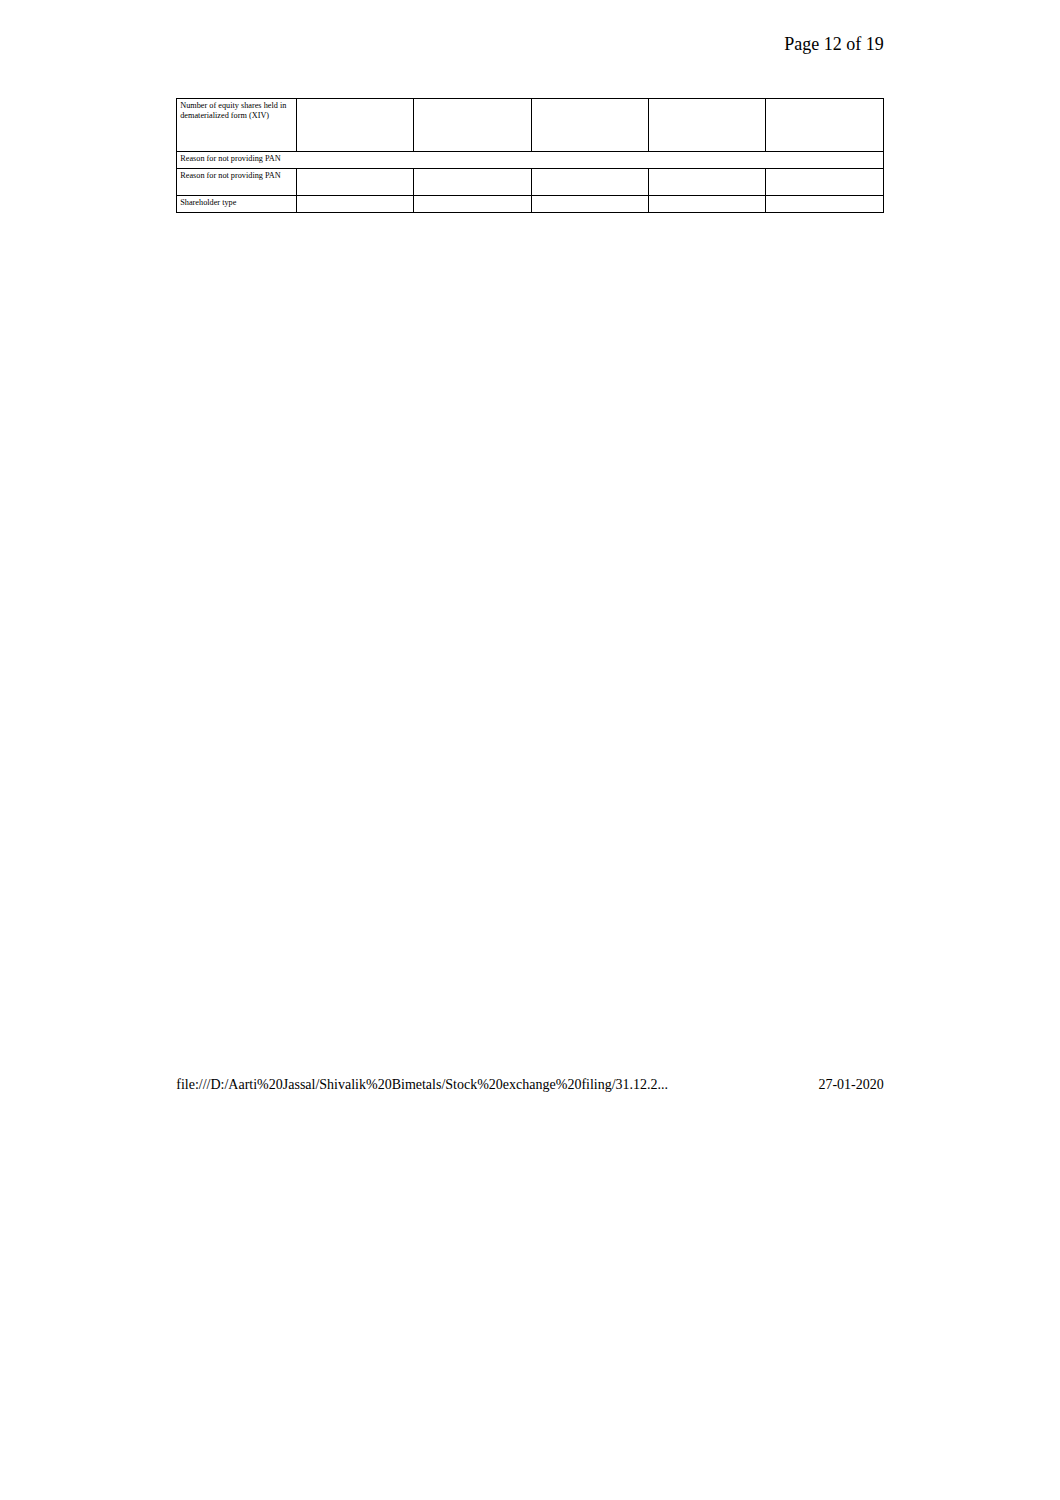Page 12 of 19
| Number of equity shares held in dematerialized form (XIV) | | | | | |
| Reason for not providing PAN |
| Reason for not providing PAN | | | | | |
| Shareholder type | | | | | |
file:///D:/Aarti%20Jassal/Shivalik%20Bimetals/Stock%20exchange%20filing/31.12.2... 27-01-2020